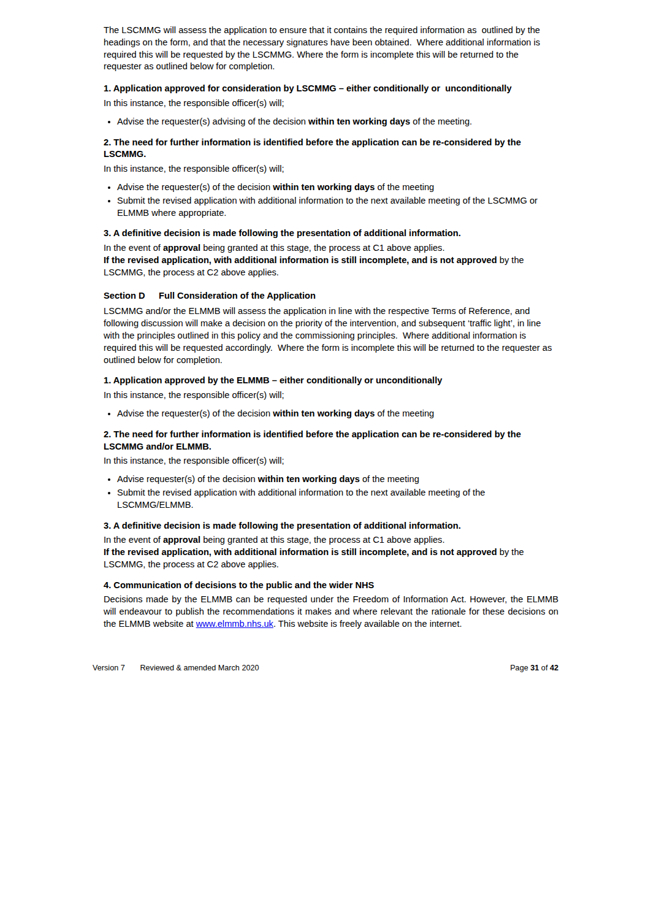The LSCMMG will assess the application to ensure that it contains the required information as outlined by the headings on the form, and that the necessary signatures have been obtained. Where additional information is required this will be requested by the LSCMMG. Where the form is incomplete this will be returned to the requester as outlined below for completion.
1. Application approved for consideration by LSCMMG – either conditionally or unconditionally
In this instance, the responsible officer(s) will;
Advise the requester(s) advising of the decision within ten working days of the meeting.
2. The need for further information is identified before the application can be re-considered by the LSCMMG.
In this instance, the responsible officer(s) will;
Advise the requester(s) of the decision within ten working days of the meeting
Submit the revised application with additional information to the next available meeting of the LSCMMG or ELMMB where appropriate.
3. A definitive decision is made following the presentation of additional information.
In the event of approval being granted at this stage, the process at C1 above applies.
If the revised application, with additional information is still incomplete, and is not approved by the LSCMMG, the process at C2 above applies.
Section DFull Consideration of the Application
LSCMMG and/or the ELMMB will assess the application in line with the respective Terms of Reference, and following discussion will make a decision on the priority of the intervention, and subsequent ‘traffic light’, in line with the principles outlined in this policy and the commissioning principles. Where additional information is required this will be requested accordingly. Where the form is incomplete this will be returned to the requester as outlined below for completion.
1. Application approved by the ELMMB – either conditionally or unconditionally
In this instance, the responsible officer(s) will;
Advise the requester(s) of the decision within ten working days of the meeting
2. The need for further information is identified before the application can be re-considered by the LSCMMG and/or ELMMB.
In this instance, the responsible officer(s) will;
Advise requester(s) of the decision within ten working days of the meeting
Submit the revised application with additional information to the next available meeting of the LSCMMG/ELMMB.
3. A definitive decision is made following the presentation of additional information.
In the event of approval being granted at this stage, the process at C1 above applies.
If the revised application, with additional information is still incomplete, and is not approved by the LSCMMG, the process at C2 above applies.
4. Communication of decisions to the public and the wider NHS
Decisions made by the ELMMB can be requested under the Freedom of Information Act. However, the ELMMB will endeavour to publish the recommendations it makes and where relevant the rationale for these decisions on the ELMMB website at www.elmmb.nhs.uk. This website is freely available on the internet.
Page 31 of 42
Version 7 Reviewed & amended March 2020